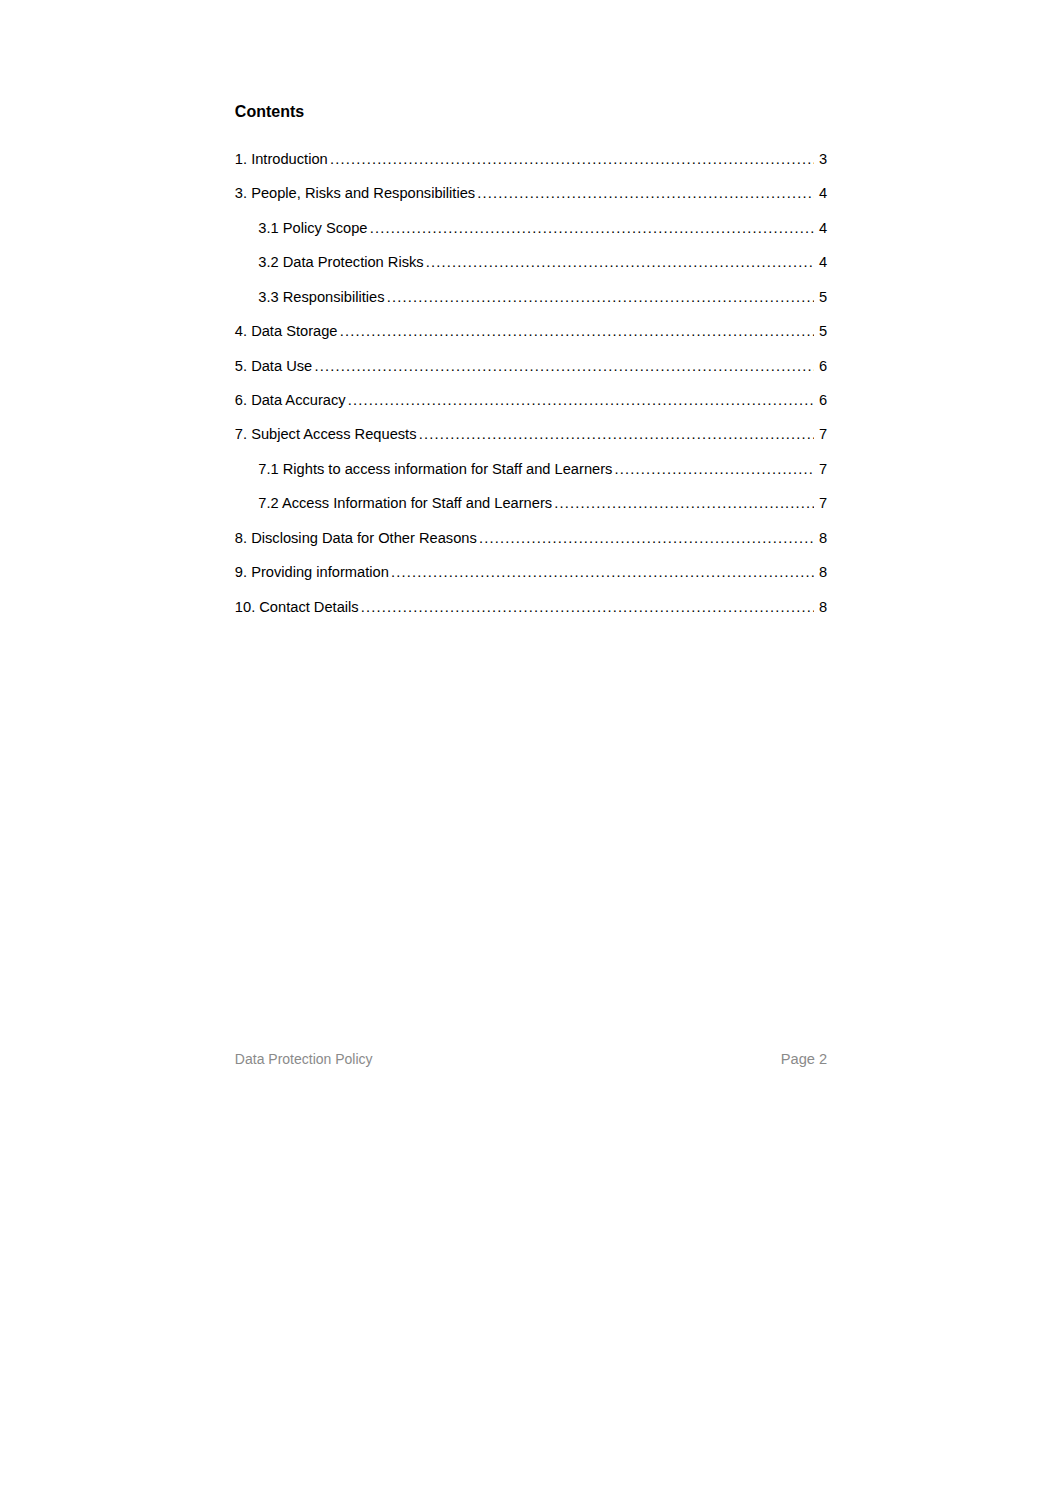Contents
1. Introduction .................................................................................................................................. 3
3. People, Risks and Responsibilities ................................................................................................. 4
3.1 Policy Scope ................................................................................................................. 4
3.2 Data Protection Risks ................................................................................................. 4
3.3 Responsibilities ......................................................................................................... 5
4. Data Storage ................................................................................................................................. 5
5. Data Use ....................................................................................................................................... 6
6. Data Accuracy .............................................................................................................................. 6
7. Subject Access Requests ............................................................................................................. 7
7.1 Rights to access information for Staff and Learners ..................................................................... 7
7.2 Access Information for Staff and Learners ................................................................................... 7
8. Disclosing Data for Other Reasons ............................................................................................... 8
9. Providing information ..................................................................................................................... 8
10. Contact Details ........................................................................................................................... 8
Data Protection Policy Page 2